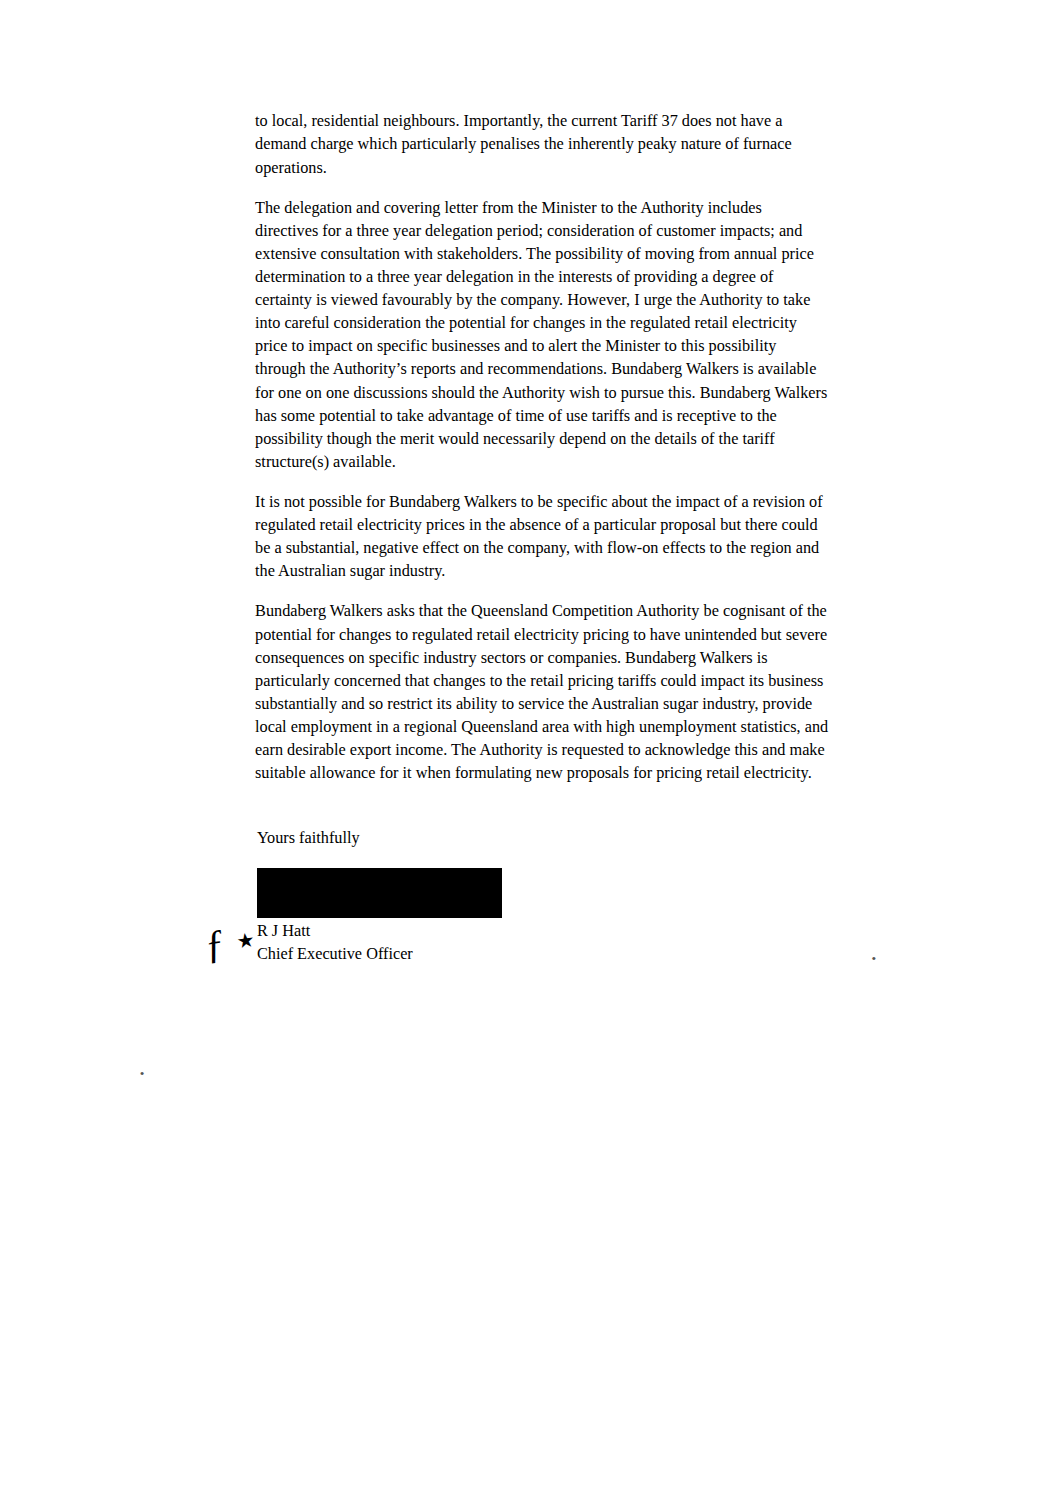to local, residential neighbours. Importantly, the current Tariff 37 does not have a demand charge which particularly penalises the inherently peaky nature of furnace operations.
The delegation and covering letter from the Minister to the Authority includes directives for a three year delegation period; consideration of customer impacts; and extensive consultation with stakeholders. The possibility of moving from annual price determination to a three year delegation in the interests of providing a degree of certainty is viewed favourably by the company. However, I urge the Authority to take into careful consideration the potential for changes in the regulated retail electricity price to impact on specific businesses and to alert the Minister to this possibility through the Authority’s reports and recommendations. Bundaberg Walkers is available for one on one discussions should the Authority wish to pursue this. Bundaberg Walkers has some potential to take advantage of time of use tariffs and is receptive to the possibility though the merit would necessarily depend on the details of the tariff structure(s) available.
It is not possible for Bundaberg Walkers to be specific about the impact of a revision of regulated retail electricity prices in the absence of a particular proposal but there could be a substantial, negative effect on the company, with flow-on effects to the region and the Australian sugar industry.
Bundaberg Walkers asks that the Queensland Competition Authority be cognisant of the potential for changes to regulated retail electricity pricing to have unintended but severe consequences on specific industry sectors or companies. Bundaberg Walkers is particularly concerned that changes to the retail pricing tariffs could impact its business substantially and so restrict its ability to service the Australian sugar industry, provide local employment in a regional Queensland area with high unemployment statistics, and earn desirable export income. The Authority is requested to acknowledge this and make suitable allowance for it when formulating new proposals for pricing retail electricity.
Yours faithfully
ƒ ⋆
R J Hatt
Chief Executive Officer
• •